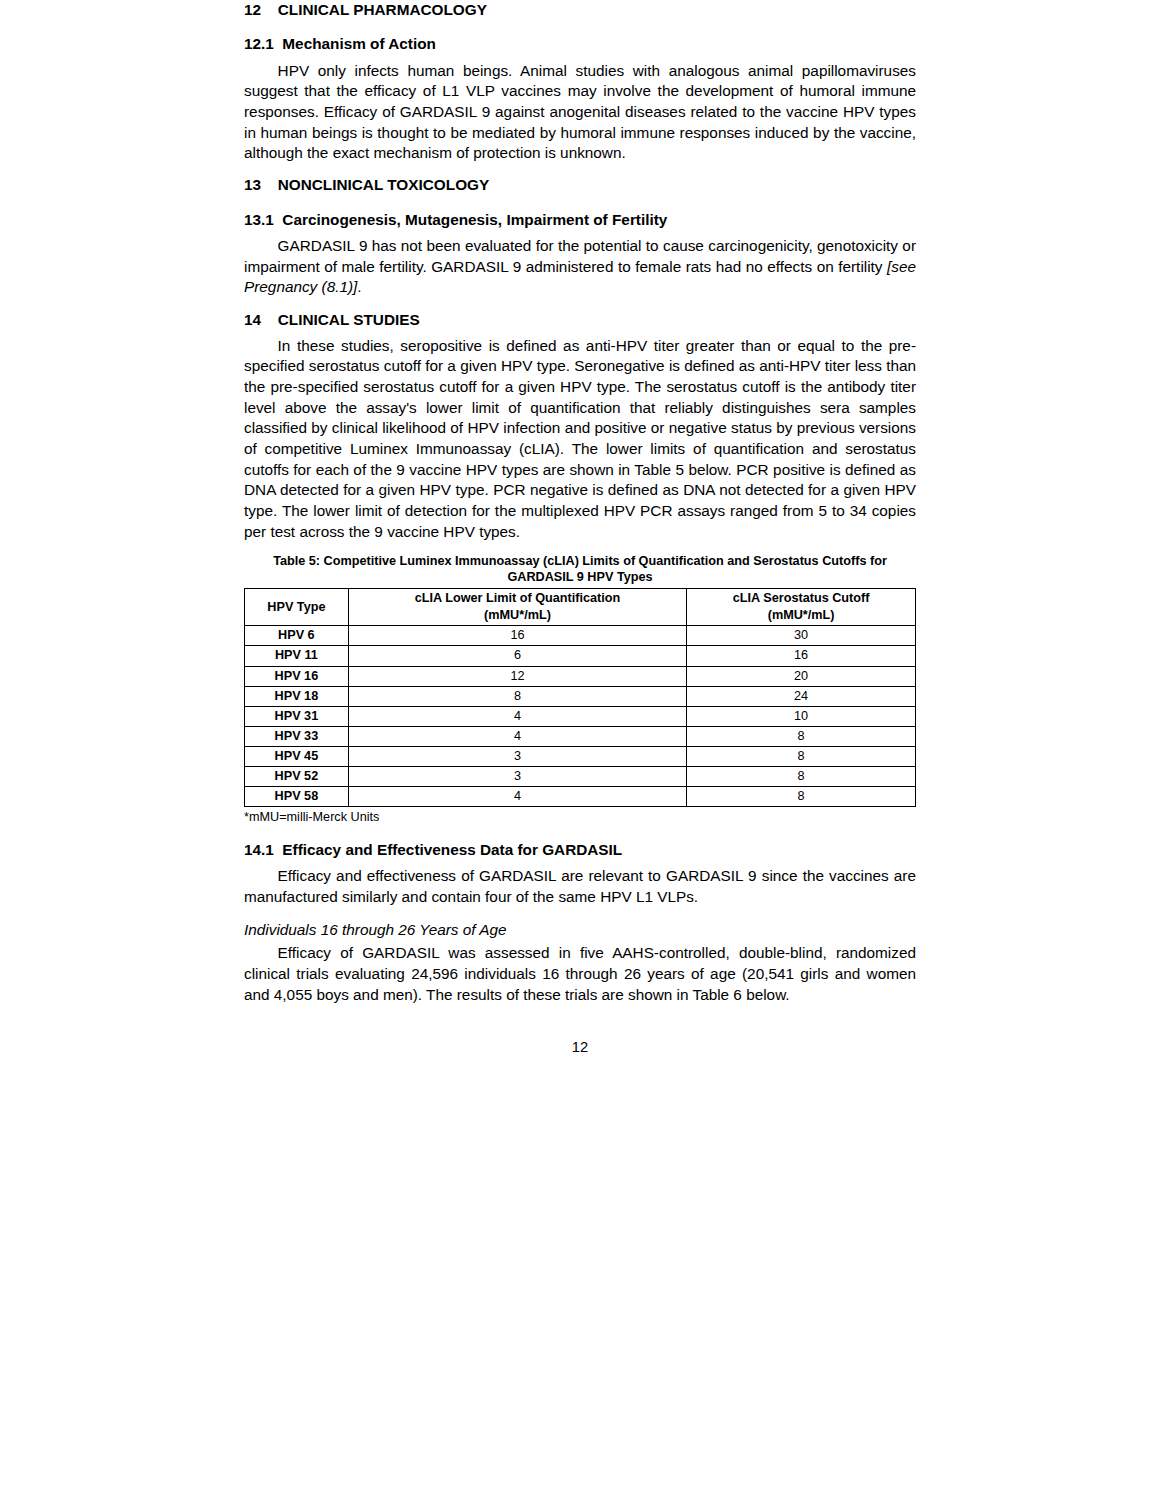12 CLINICAL PHARMACOLOGY
12.1 Mechanism of Action
HPV only infects human beings. Animal studies with analogous animal papillomaviruses suggest that the efficacy of L1 VLP vaccines may involve the development of humoral immune responses. Efficacy of GARDASIL 9 against anogenital diseases related to the vaccine HPV types in human beings is thought to be mediated by humoral immune responses induced by the vaccine, although the exact mechanism of protection is unknown.
13 NONCLINICAL TOXICOLOGY
13.1 Carcinogenesis, Mutagenesis, Impairment of Fertility
GARDASIL 9 has not been evaluated for the potential to cause carcinogenicity, genotoxicity or impairment of male fertility. GARDASIL 9 administered to female rats had no effects on fertility [see Pregnancy (8.1)].
14 CLINICAL STUDIES
In these studies, seropositive is defined as anti-HPV titer greater than or equal to the pre-specified serostatus cutoff for a given HPV type. Seronegative is defined as anti-HPV titer less than the pre-specified serostatus cutoff for a given HPV type. The serostatus cutoff is the antibody titer level above the assay's lower limit of quantification that reliably distinguishes sera samples classified by clinical likelihood of HPV infection and positive or negative status by previous versions of competitive Luminex Immunoassay (cLIA). The lower limits of quantification and serostatus cutoffs for each of the 9 vaccine HPV types are shown in Table 5 below. PCR positive is defined as DNA detected for a given HPV type. PCR negative is defined as DNA not detected for a given HPV type. The lower limit of detection for the multiplexed HPV PCR assays ranged from 5 to 34 copies per test across the 9 vaccine HPV types.
Table 5: Competitive Luminex Immunoassay (cLIA) Limits of Quantification and Serostatus Cutoffs for GARDASIL 9 HPV Types
| HPV Type | cLIA Lower Limit of Quantification (mMU*/mL) | cLIA Serostatus Cutoff (mMU*/mL) |
| --- | --- | --- |
| HPV 6 | 16 | 30 |
| HPV 11 | 6 | 16 |
| HPV 16 | 12 | 20 |
| HPV 18 | 8 | 24 |
| HPV 31 | 4 | 10 |
| HPV 33 | 4 | 8 |
| HPV 45 | 3 | 8 |
| HPV 52 | 3 | 8 |
| HPV 58 | 4 | 8 |
*mMU=milli-Merck Units
14.1 Efficacy and Effectiveness Data for GARDASIL
Efficacy and effectiveness of GARDASIL are relevant to GARDASIL 9 since the vaccines are manufactured similarly and contain four of the same HPV L1 VLPs.
Individuals 16 through 26 Years of Age
Efficacy of GARDASIL was assessed in five AAHS-controlled, double-blind, randomized clinical trials evaluating 24,596 individuals 16 through 26 years of age (20,541 girls and women and 4,055 boys and men). The results of these trials are shown in Table 6 below.
12